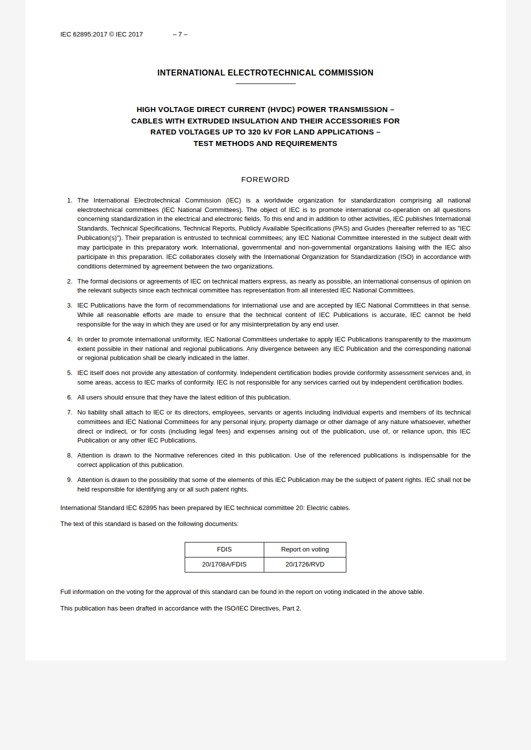IEC 62895:2017 © IEC 2017 – 7 –
INTERNATIONAL ELECTROTECHNICAL COMMISSION
HIGH VOLTAGE DIRECT CURRENT (HVDC) POWER TRANSMISSION –
CABLES WITH EXTRUDED INSULATION AND THEIR ACCESSORIES FOR
RATED VOLTAGES UP TO 320 kV FOR LAND APPLICATIONS –
TEST METHODS AND REQUIREMENTS
FOREWORD
The International Electrotechnical Commission (IEC) is a worldwide organization for standardization comprising all national electrotechnical committees (IEC National Committees). The object of IEC is to promote international co-operation on all questions concerning standardization in the electrical and electronic fields. To this end and in addition to other activities, IEC publishes International Standards, Technical Specifications, Technical Reports, Publicly Available Specifications (PAS) and Guides (hereafter referred to as "IEC Publication(s)"). Their preparation is entrusted to technical committees; any IEC National Committee interested in the subject dealt with may participate in this preparatory work. International, governmental and non-governmental organizations liaising with the IEC also participate in this preparation. IEC collaborates closely with the International Organization for Standardization (ISO) in accordance with conditions determined by agreement between the two organizations.
The formal decisions or agreements of IEC on technical matters express, as nearly as possible, an international consensus of opinion on the relevant subjects since each technical committee has representation from all interested IEC National Committees.
IEC Publications have the form of recommendations for international use and are accepted by IEC National Committees in that sense. While all reasonable efforts are made to ensure that the technical content of IEC Publications is accurate, IEC cannot be held responsible for the way in which they are used or for any misinterpretation by any end user.
In order to promote international uniformity, IEC National Committees undertake to apply IEC Publications transparently to the maximum extent possible in their national and regional publications. Any divergence between any IEC Publication and the corresponding national or regional publication shall be clearly indicated in the latter.
IEC itself does not provide any attestation of conformity. Independent certification bodies provide conformity assessment services and, in some areas, access to IEC marks of conformity. IEC is not responsible for any services carried out by independent certification bodies.
All users should ensure that they have the latest edition of this publication.
No liability shall attach to IEC or its directors, employees, servants or agents including individual experts and members of its technical committees and IEC National Committees for any personal injury, property damage or other damage of any nature whatsoever, whether direct or indirect, or for costs (including legal fees) and expenses arising out of the publication, use of, or reliance upon, this IEC Publication or any other IEC Publications.
Attention is drawn to the Normative references cited in this publication. Use of the referenced publications is indispensable for the correct application of this publication.
Attention is drawn to the possibility that some of the elements of this IEC Publication may be the subject of patent rights. IEC shall not be held responsible for identifying any or all such patent rights.
International Standard IEC 62895 has been prepared by IEC technical committee 20: Electric cables.
The text of this standard is based on the following documents:
| FDIS | Report on voting |
| 20/1708A/FDIS | 20/1726/RVD |
Full information on the voting for the approval of this standard can be found in the report on voting indicated in the above table.
This publication has been drafted in accordance with the ISO/IEC Directives, Part 2.